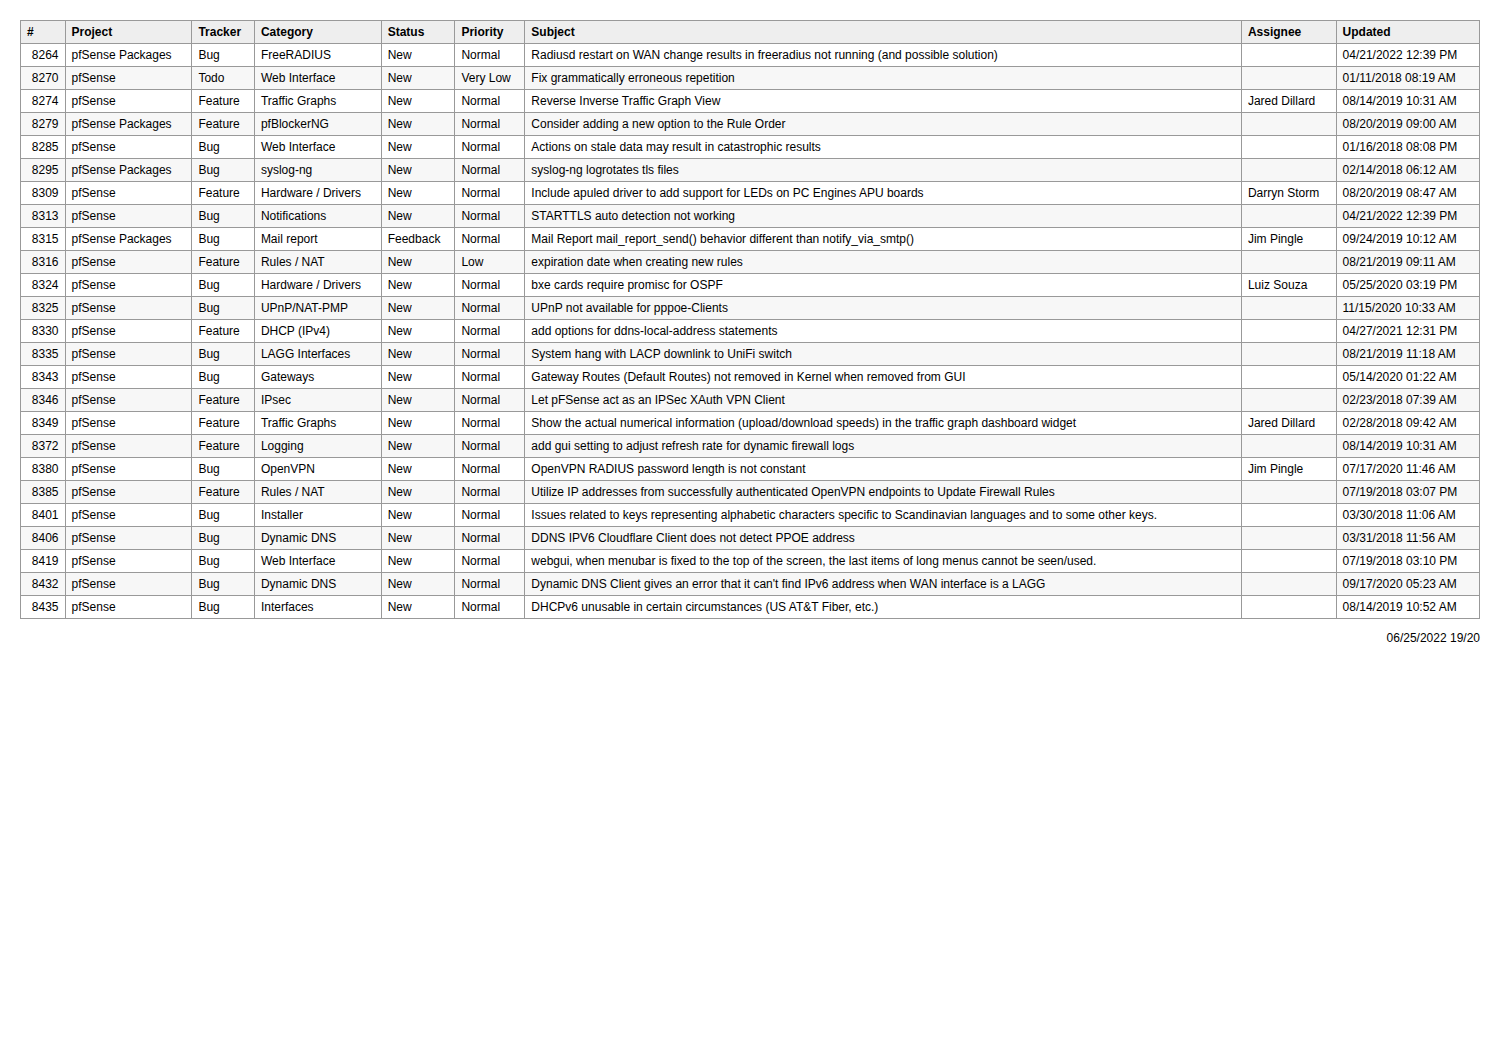| # | Project | Tracker | Category | Status | Priority | Subject | Assignee | Updated |
| --- | --- | --- | --- | --- | --- | --- | --- | --- |
| 8264 | pfSense Packages | Bug | FreeRADIUS | New | Normal | Radiusd restart on WAN change results in freeradius not running (and possible solution) | | 04/21/2022 12:39 PM |
| 8270 | pfSense | Todo | Web Interface | New | Very Low | Fix grammatically erroneous repetition | | 01/11/2018 08:19 AM |
| 8274 | pfSense | Feature | Traffic Graphs | New | Normal | Reverse Inverse Traffic Graph View | Jared Dillard | 08/14/2019 10:31 AM |
| 8279 | pfSense Packages | Feature | pfBlockerNG | New | Normal | Consider adding a new option to the Rule Order | | 08/20/2019 09:00 AM |
| 8285 | pfSense | Bug | Web Interface | New | Normal | Actions on stale data may result in catastrophic results | | 01/16/2018 08:08 PM |
| 8295 | pfSense Packages | Bug | syslog-ng | New | Normal | syslog-ng logrotates tls files | | 02/14/2018 06:12 AM |
| 8309 | pfSense | Feature | Hardware / Drivers | New | Normal | Include apuled driver to add support for LEDs on PC Engines APU boards | Darryn Storm | 08/20/2019 08:47 AM |
| 8313 | pfSense | Bug | Notifications | New | Normal | STARTTLS auto detection not working | | 04/21/2022 12:39 PM |
| 8315 | pfSense Packages | Bug | Mail report | Feedback | Normal | Mail Report mail_report_send() behavior different than notify_via_smtp() | Jim Pingle | 09/24/2019 10:12 AM |
| 8316 | pfSense | Feature | Rules / NAT | New | Low | expiration date when creating new rules | | 08/21/2019 09:11 AM |
| 8324 | pfSense | Bug | Hardware / Drivers | New | Normal | bxe cards require promisc for OSPF | Luiz Souza | 05/25/2020 03:19 PM |
| 8325 | pfSense | Bug | UPnP/NAT-PMP | New | Normal | UPnP not available for pppoe-Clients | | 11/15/2020 10:33 AM |
| 8330 | pfSense | Feature | DHCP (IPv4) | New | Normal | add options for ddns-local-address statements | | 04/27/2021 12:31 PM |
| 8335 | pfSense | Bug | LAGG Interfaces | New | Normal | System hang with LACP downlink to UniFi switch | | 08/21/2019 11:18 AM |
| 8343 | pfSense | Bug | Gateways | New | Normal | Gateway Routes (Default Routes) not removed in Kernel when removed from GUI | | 05/14/2020 01:22 AM |
| 8346 | pfSense | Feature | IPsec | New | Normal | Let pFSense act as an IPSec XAuth VPN Client | | 02/23/2018 07:39 AM |
| 8349 | pfSense | Feature | Traffic Graphs | New | Normal | Show the actual numerical information (upload/download speeds) in the traffic graph dashboard widget | Jared Dillard | 02/28/2018 09:42 AM |
| 8372 | pfSense | Feature | Logging | New | Normal | add gui setting to adjust refresh rate for dynamic firewall logs | | 08/14/2019 10:31 AM |
| 8380 | pfSense | Bug | OpenVPN | New | Normal | OpenVPN RADIUS password length is not constant | Jim Pingle | 07/17/2020 11:46 AM |
| 8385 | pfSense | Feature | Rules / NAT | New | Normal | Utilize IP addresses from successfully authenticated OpenVPN endpoints to Update Firewall Rules | | 07/19/2018 03:07 PM |
| 8401 | pfSense | Bug | Installer | New | Normal | Issues related to keys representing alphabetic characters specific to Scandinavian languages and to some other keys. | | 03/30/2018 11:06 AM |
| 8406 | pfSense | Bug | Dynamic DNS | New | Normal | DDNS IPV6 Cloudflare Client does not detect PPOE address | | 03/31/2018 11:56 AM |
| 8419 | pfSense | Bug | Web Interface | New | Normal | webgui, when menubar is fixed to the top of the screen, the last items of long menus cannot be seen/used. | | 07/19/2018 03:10 PM |
| 8432 | pfSense | Bug | Dynamic DNS | New | Normal | Dynamic DNS Client gives an error that it can't find IPv6 address when WAN interface is a LAGG | | 09/17/2020 05:23 AM |
| 8435 | pfSense | Bug | Interfaces | New | Normal | DHCPv6 unusable in certain circumstances (US AT&T Fiber, etc.) | | 08/14/2019 10:52 AM |
06/25/2022 19/20